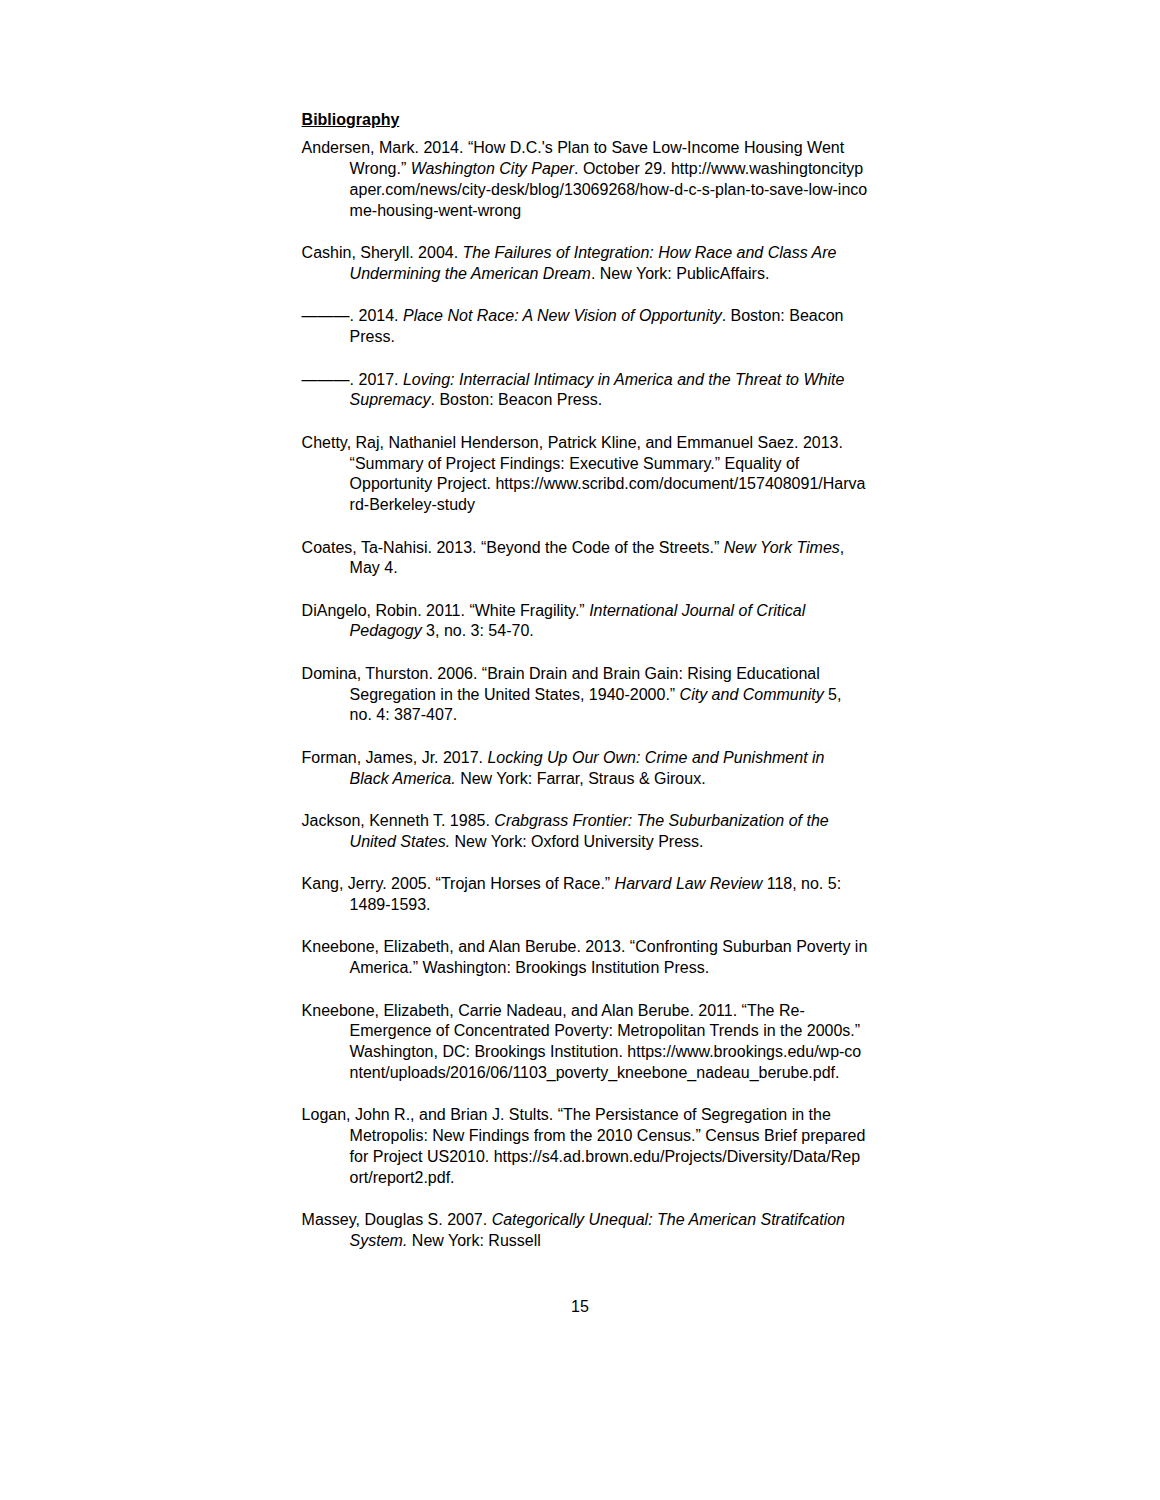Bibliography
Andersen, Mark. 2014. “How D.C.'s Plan to Save Low-Income Housing Went Wrong.” Washington City Paper. October 29. http://www.washingtoncitypaper.com/news/city-desk/blog/13069268/how-d-c-s-plan-to-save-low-income-housing-went-wrong
Cashin, Sheryll. 2004. The Failures of Integration: How Race and Class Are Undermining the American Dream. New York: PublicAffairs.
———. 2014. Place Not Race: A New Vision of Opportunity. Boston: Beacon Press.
———. 2017. Loving: Interracial Intimacy in America and the Threat to White Supremacy. Boston: Beacon Press.
Chetty, Raj, Nathaniel Henderson, Patrick Kline, and Emmanuel Saez. 2013. “Summary of Project Findings: Executive Summary.” Equality of Opportunity Project. https://www.scribd.com/document/157408091/Harvard-Berkeley-study
Coates, Ta-Nahisi. 2013. “Beyond the Code of the Streets.” New York Times, May 4.
DiAngelo, Robin. 2011. “White Fragility.” International Journal of Critical Pedagogy 3, no. 3: 54-70.
Domina, Thurston. 2006. “Brain Drain and Brain Gain: Rising Educational Segregation in the United States, 1940-2000.” City and Community 5, no. 4: 387-407.
Forman, James, Jr. 2017. Locking Up Our Own: Crime and Punishment in Black America. New York: Farrar, Straus & Giroux.
Jackson, Kenneth T. 1985. Crabgrass Frontier: The Suburbanization of the United States. New York: Oxford University Press.
Kang, Jerry. 2005. “Trojan Horses of Race.” Harvard Law Review 118, no. 5: 1489-1593.
Kneebone, Elizabeth, and Alan Berube. 2013. “Confronting Suburban Poverty in America.” Washington: Brookings Institution Press.
Kneebone, Elizabeth, Carrie Nadeau, and Alan Berube. 2011. “The Re-Emergence of Concentrated Poverty: Metropolitan Trends in the 2000s.” Washington, DC: Brookings Institution. https://www.brookings.edu/wp-content/uploads/2016/06/1103_poverty_kneebone_nadeau_berube.pdf.
Logan, John R., and Brian J. Stults. “The Persistance of Segregation in the Metropolis: New Findings from the 2010 Census.” Census Brief prepared for Project US2010. https://s4.ad.brown.edu/Projects/Diversity/Data/Report/report2.pdf.
Massey, Douglas S. 2007. Categorically Unequal: The American Stratifcation System. New York: Russell
15